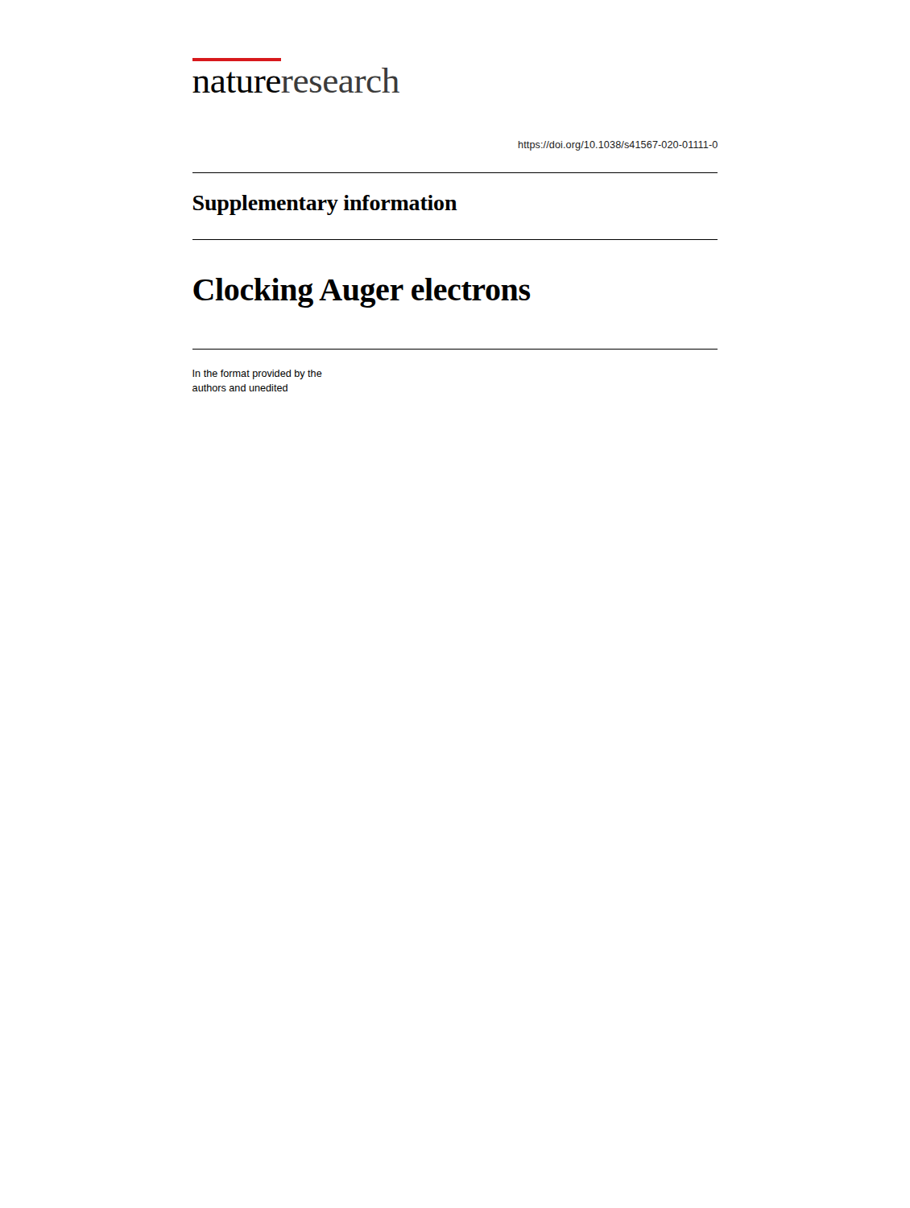nature research
https://doi.org/10.1038/s41567-020-01111-0
Supplementary information
Clocking Auger electrons
In the format provided by the
authors and unedited